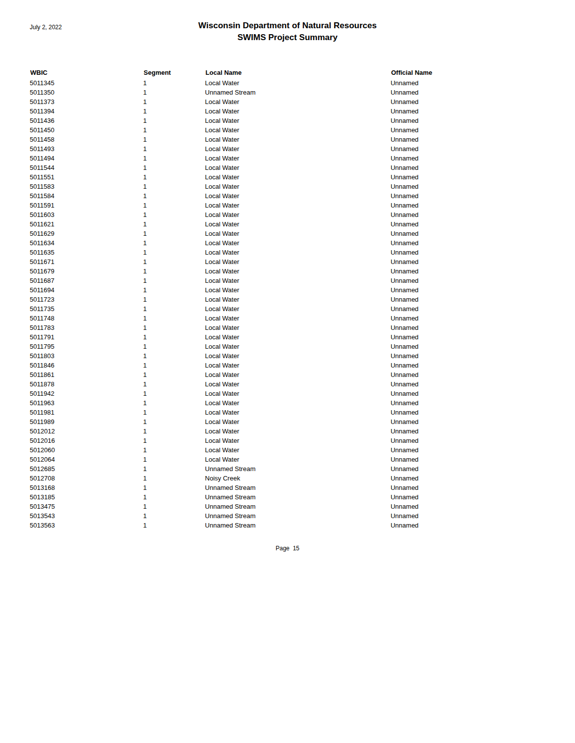July 2, 2022
Wisconsin Department of Natural Resources
SWIMS Project Summary
| WBIC | Segment | Local Name | Official Name |
| --- | --- | --- | --- |
| 5011345 | 1 | Local Water | Unnamed |
| 5011350 | 1 | Unnamed Stream | Unnamed |
| 5011373 | 1 | Local Water | Unnamed |
| 5011394 | 1 | Local Water | Unnamed |
| 5011436 | 1 | Local Water | Unnamed |
| 5011450 | 1 | Local Water | Unnamed |
| 5011458 | 1 | Local Water | Unnamed |
| 5011493 | 1 | Local Water | Unnamed |
| 5011494 | 1 | Local Water | Unnamed |
| 5011544 | 1 | Local Water | Unnamed |
| 5011551 | 1 | Local Water | Unnamed |
| 5011583 | 1 | Local Water | Unnamed |
| 5011584 | 1 | Local Water | Unnamed |
| 5011591 | 1 | Local Water | Unnamed |
| 5011603 | 1 | Local Water | Unnamed |
| 5011621 | 1 | Local Water | Unnamed |
| 5011629 | 1 | Local Water | Unnamed |
| 5011634 | 1 | Local Water | Unnamed |
| 5011635 | 1 | Local Water | Unnamed |
| 5011671 | 1 | Local Water | Unnamed |
| 5011679 | 1 | Local Water | Unnamed |
| 5011687 | 1 | Local Water | Unnamed |
| 5011694 | 1 | Local Water | Unnamed |
| 5011723 | 1 | Local Water | Unnamed |
| 5011735 | 1 | Local Water | Unnamed |
| 5011748 | 1 | Local Water | Unnamed |
| 5011783 | 1 | Local Water | Unnamed |
| 5011791 | 1 | Local Water | Unnamed |
| 5011795 | 1 | Local Water | Unnamed |
| 5011803 | 1 | Local Water | Unnamed |
| 5011846 | 1 | Local Water | Unnamed |
| 5011861 | 1 | Local Water | Unnamed |
| 5011878 | 1 | Local Water | Unnamed |
| 5011942 | 1 | Local Water | Unnamed |
| 5011963 | 1 | Local Water | Unnamed |
| 5011981 | 1 | Local Water | Unnamed |
| 5011989 | 1 | Local Water | Unnamed |
| 5012012 | 1 | Local Water | Unnamed |
| 5012016 | 1 | Local Water | Unnamed |
| 5012060 | 1 | Local Water | Unnamed |
| 5012064 | 1 | Local Water | Unnamed |
| 5012685 | 1 | Unnamed Stream | Unnamed |
| 5012708 | 1 | Noisy Creek | Unnamed |
| 5013168 | 1 | Unnamed Stream | Unnamed |
| 5013185 | 1 | Unnamed Stream | Unnamed |
| 5013475 | 1 | Unnamed Stream | Unnamed |
| 5013543 | 1 | Unnamed Stream | Unnamed |
| 5013563 | 1 | Unnamed Stream | Unnamed |
Page 15